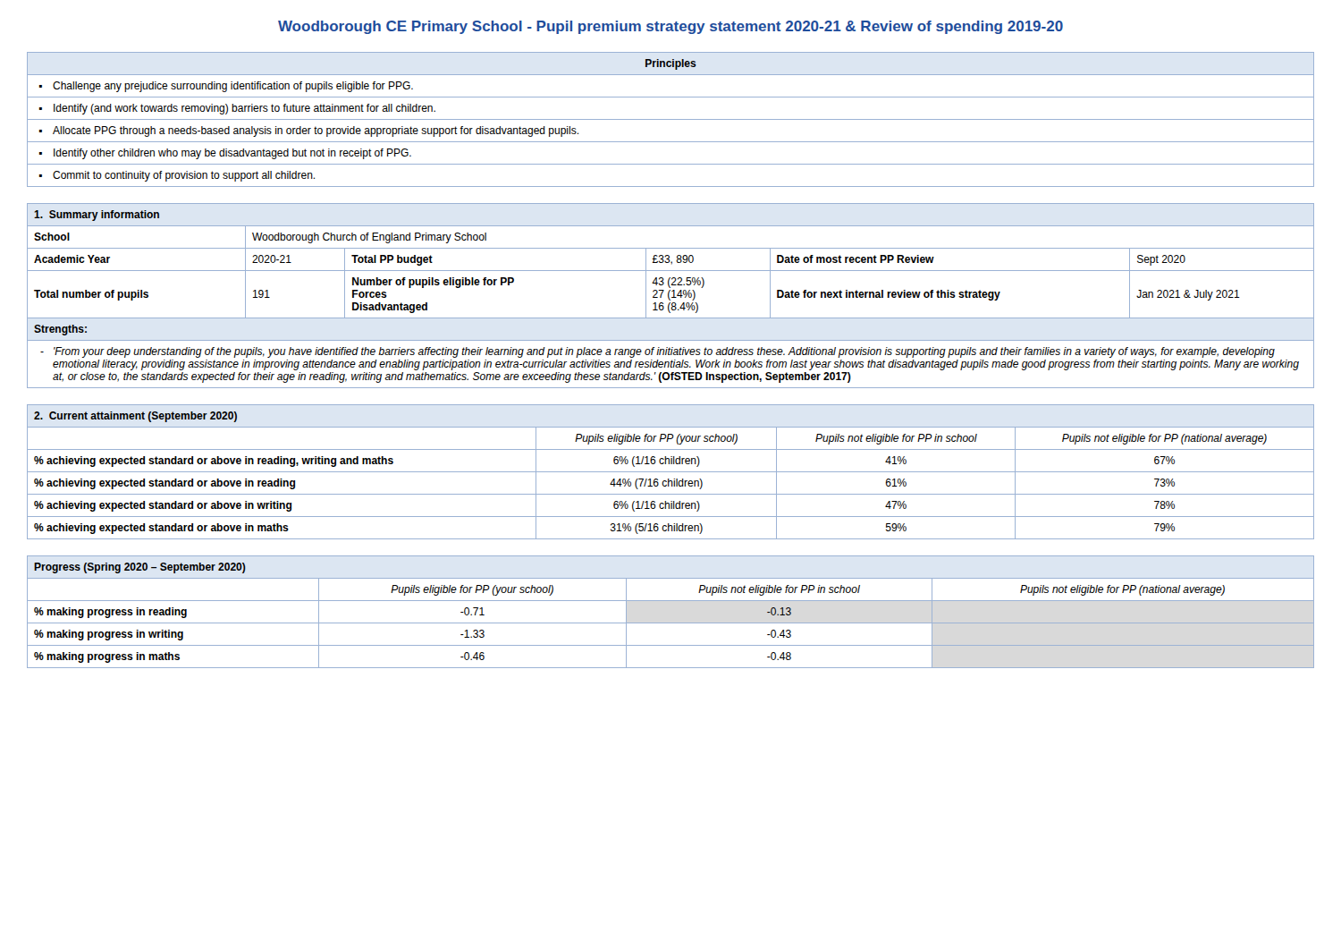Woodborough CE Primary School - Pupil premium strategy statement 2020-21 & Review of spending 2019-20
| Principles |
| Challenge any prejudice surrounding identification of pupils eligible for PPG. |
| Identify (and work towards removing) barriers to future attainment for all children. |
| Allocate PPG through a needs-based analysis in order to provide appropriate support for disadvantaged pupils. |
| Identify other children who may be disadvantaged but not in receipt of PPG. |
| Commit to continuity of provision to support all children. |
| 1. Summary information |
| School | Woodborough Church of England Primary School |
| Academic Year | 2020-21 | Total PP budget | £33, 890 | Date of most recent PP Review | Sept 2020 |
| Total number of pupils | 191 | Number of pupils eligible for PP Forces Disadvantaged | 43 (22.5%) 27 (14%) 16 (8.4%) | Date for next internal review of this strategy | Jan 2021 & July 2021 |
| Strengths: |
| 'From your deep understanding of the pupils, you have identified the barriers affecting their learning and put in place a range of initiatives to address these. Additional provision is supporting pupils and their families in a variety of ways, for example, developing emotional literacy, providing assistance in improving attendance and enabling participation in extra-curricular activities and residentials. Work in books from last year shows that disadvantaged pupils made good progress from their starting points. Many are working at, or close to, the standards expected for their age in reading, writing and mathematics. Some are exceeding these standards. ' (OfSTED Inspection, September 2017) |
| 2. Current attainment (September 2020) |
| | Pupils eligible for PP (your school) | Pupils not eligible for PP in school | Pupils not eligible for PP (national average) |
| % achieving expected standard or above in reading, writing and maths | 6% (1/16 children) | 41% | 67% |
| % achieving expected standard or above in reading | 44% (7/16 children) | 61% | 73% |
| % achieving expected standard or above in writing | 6% (1/16 children) | 47% | 78% |
| % achieving expected standard or above in maths | 31% (5/16 children) | 59% | 79% |
| Progress (Spring 2020 – September 2020) |
| | Pupils eligible for PP (your school) | Pupils not eligible for PP in school | Pupils not eligible for PP (national average) |
| % making progress in reading | -0.71 | -0.13 | |
| % making progress in writing | -1.33 | -0.43 | |
| % making progress in maths | -0.46 | -0.48 | |